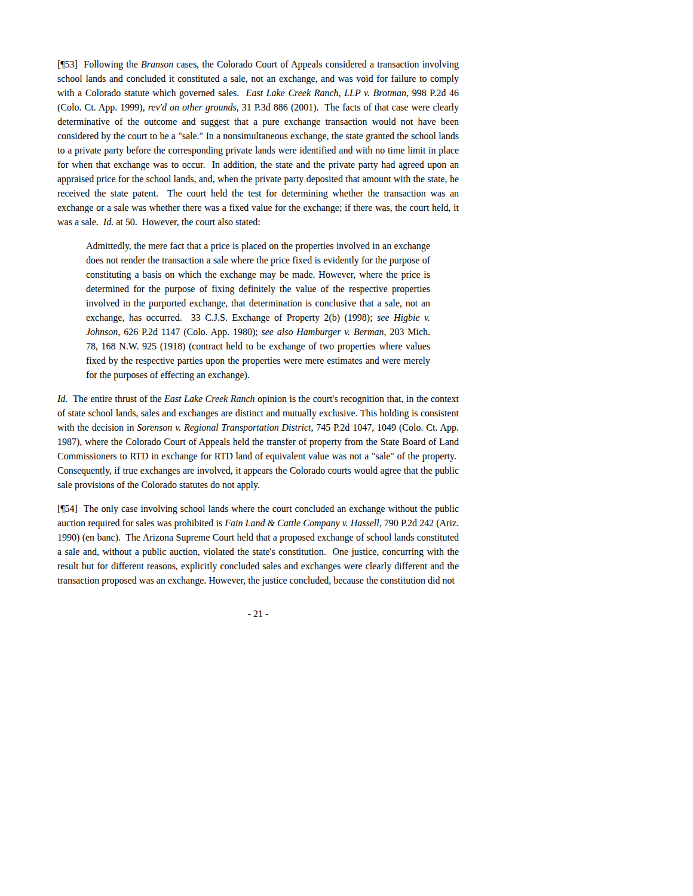[¶53] Following the Branson cases, the Colorado Court of Appeals considered a transaction involving school lands and concluded it constituted a sale, not an exchange, and was void for failure to comply with a Colorado statute which governed sales. East Lake Creek Ranch, LLP v. Brotman, 998 P.2d 46 (Colo. Ct. App. 1999), rev'd on other grounds, 31 P.3d 886 (2001). The facts of that case were clearly determinative of the outcome and suggest that a pure exchange transaction would not have been considered by the court to be a "sale." In a nonsimultaneous exchange, the state granted the school lands to a private party before the corresponding private lands were identified and with no time limit in place for when that exchange was to occur. In addition, the state and the private party had agreed upon an appraised price for the school lands, and, when the private party deposited that amount with the state, he received the state patent. The court held the test for determining whether the transaction was an exchange or a sale was whether there was a fixed value for the exchange; if there was, the court held, it was a sale. Id. at 50. However, the court also stated:
Admittedly, the mere fact that a price is placed on the properties involved in an exchange does not render the transaction a sale where the price fixed is evidently for the purpose of constituting a basis on which the exchange may be made. However, where the price is determined for the purpose of fixing definitely the value of the respective properties involved in the purported exchange, that determination is conclusive that a sale, not an exchange, has occurred. 33 C.J.S. Exchange of Property 2(b) (1998); see Higbie v. Johnson, 626 P.2d 1147 (Colo. App. 1980); see also Hamburger v. Berman, 203 Mich. 78, 168 N.W. 925 (1918) (contract held to be exchange of two properties where values fixed by the respective parties upon the properties were mere estimates and were merely for the purposes of effecting an exchange).
Id. The entire thrust of the East Lake Creek Ranch opinion is the court's recognition that, in the context of state school lands, sales and exchanges are distinct and mutually exclusive. This holding is consistent with the decision in Sorenson v. Regional Transportation District, 745 P.2d 1047, 1049 (Colo. Ct. App. 1987), where the Colorado Court of Appeals held the transfer of property from the State Board of Land Commissioners to RTD in exchange for RTD land of equivalent value was not a "sale" of the property. Consequently, if true exchanges are involved, it appears the Colorado courts would agree that the public sale provisions of the Colorado statutes do not apply.
[¶54] The only case involving school lands where the court concluded an exchange without the public auction required for sales was prohibited is Fain Land & Cattle Company v. Hassell, 790 P.2d 242 (Ariz. 1990) (en banc). The Arizona Supreme Court held that a proposed exchange of school lands constituted a sale and, without a public auction, violated the state's constitution. One justice, concurring with the result but for different reasons, explicitly concluded sales and exchanges were clearly different and the transaction proposed was an exchange. However, the justice concluded, because the constitution did not
- 21 -